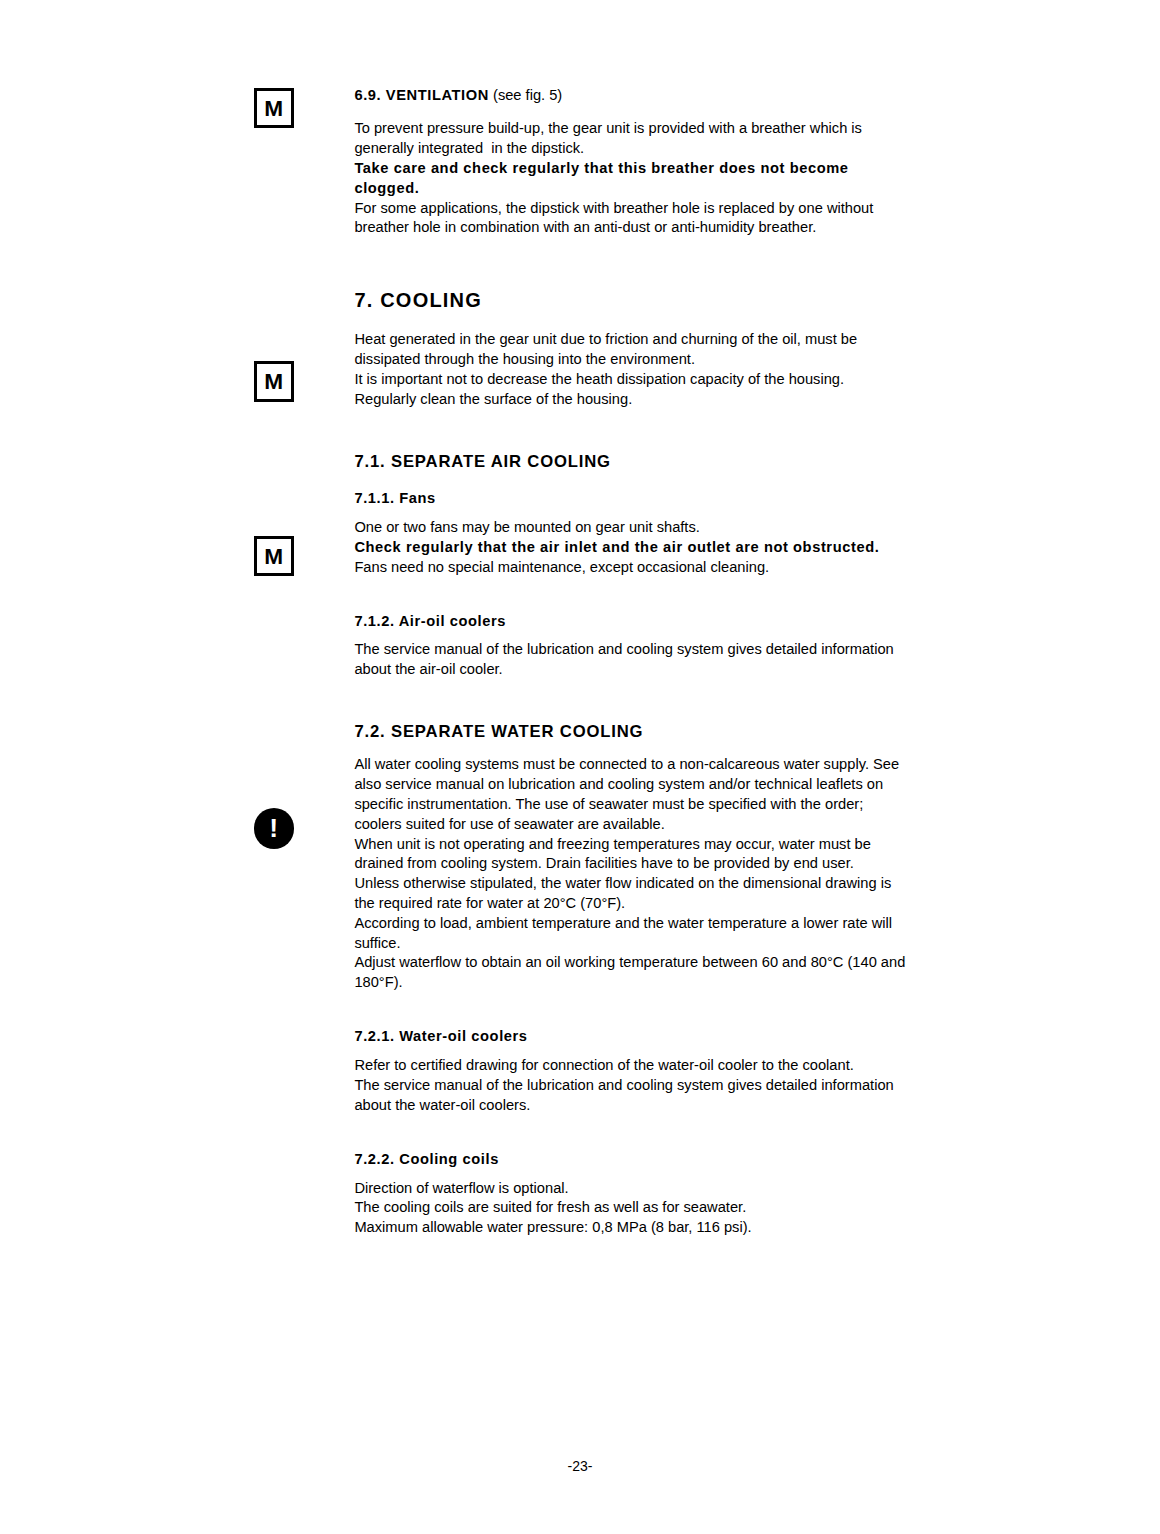M
6.9. VENTILATION (see fig. 5)
To prevent pressure build-up, the gear unit is provided with a breather which is generally integrated in the dipstick.
Take care and check regularly that this breather does not become clogged.
For some applications, the dipstick with breather hole is replaced by one without breather hole in combination with an anti-dust or anti-humidity breather.
7. COOLING
M
Heat generated in the gear unit due to friction and churning of the oil, must be dissipated through the housing into the environment.
It is important not to decrease the heath dissipation capacity of the housing.
Regularly clean the surface of the housing.
7.1. SEPARATE AIR COOLING
7.1.1. Fans
M
One or two fans may be mounted on gear unit shafts.
Check regularly that the air inlet and the air outlet are not obstructed.
Fans need no special maintenance, except occasional cleaning.
7.1.2. Air-oil coolers
The service manual of the lubrication and cooling system gives detailed information about the air-oil cooler.
7.2. SEPARATE WATER COOLING
!
All water cooling systems must be connected to a non-calcareous water supply. See also service manual on lubrication and cooling system and/or technical leaflets on specific instrumentation. The use of seawater must be specified with the order; coolers suited for use of seawater are available.
When unit is not operating and freezing temperatures may occur, water must be drained from cooling system. Drain facilities have to be provided by end user.
Unless otherwise stipulated, the water flow indicated on the dimensional drawing is the required rate for water at 20°C (70°F).
According to load, ambient temperature and the water temperature a lower rate will suffice.
Adjust waterflow to obtain an oil working temperature between 60 and 80°C (140 and 180°F).
7.2.1. Water-oil coolers
Refer to certified drawing for connection of the water-oil cooler to the coolant.
The service manual of the lubrication and cooling system gives detailed information about the water-oil coolers.
7.2.2. Cooling coils
Direction of waterflow is optional.
The cooling coils are suited for fresh as well as for seawater.
Maximum allowable water pressure: 0,8 MPa (8 bar, 116 psi).
-23-